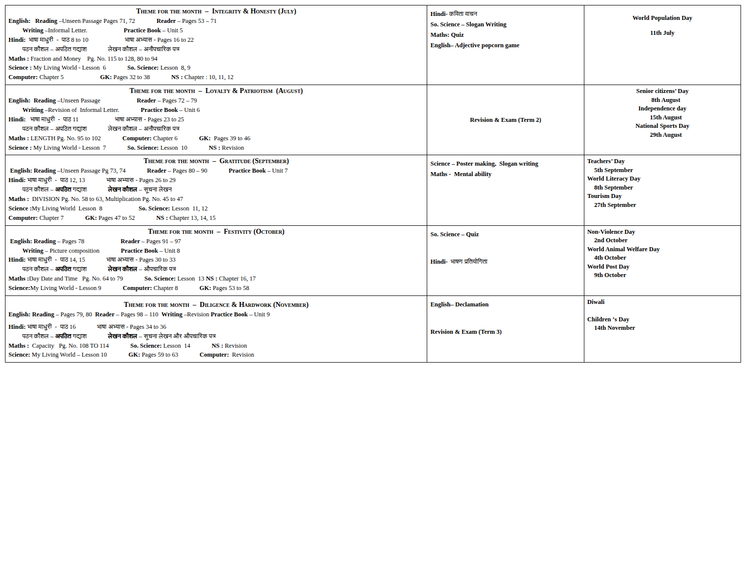| Theme for the month – Integrity & Honesty (July) English: Reading –Unseen Passage Pages 71, 72 Reader – Pages 53 – 71 Writing –Informal Letter. Practice Book – Unit 5 Hindi: भाषा माधुरी - पाठ 8 to 10 भाषा अभ्यास - Pages 16 to 22 पठन कौशल – अपठित गद्यांश लेखन कौशल – अनौपचारिक पत्र Maths : Fraction and Money Pg. No. 115 to 128, 80 to 94 Science : My Living World - Lesson 6 So. Science: Lesson 8, 9 Computer: Chapter 5 GK: Pages 32 to 38 NS : Chapter : 10, 11, 12 | Hindi - कविता वाचन So. Science – Slogan Writing Maths: Quiz English– Adjective popcorn game | World Population Day 11th July |
| Theme for the month – Loyalty & Patriotism (August) English: Reading –Unseen Passage Reader – Pages 72 – 79 Writing –Revision of Informal Letter. Practice Book – Unit 6 Hindi: भाषा माधुरी - पाठ 11 भाषा अभ्यास - Pages 23 to 25 पठन कौशल – अपठित गद्यांश लेखन कौशल – अनौपचारिक पत्र Maths : LENGTH Pg. No. 95 to 102 Computer: Chapter 6 GK: Pages 39 to 46 Science : My Living World - Lesson 7 So. Science: Lesson 10 NS : Revision | Revision & Exam (Term 2) | Senior citizens’ Day 8th August Independence day 15th August National Sports Day 29th August |
| Theme for the month – Gratitude (September) English: Reading –Unseen Passage Pg 73, 74 Reader – Pages 80 – 90 Practice Book – Unit 7 Hindi: भाषा माधुरी - पाठ 12, 13 भाषा अभ्यास - Pages 26 to 29 पठन कौशल – अपठित गद्यांश लेखन कौशल – सूचना लेखन Maths : DIVISION Pg. No. 58 to 63, Multiplication Pg. No. 45 to 47 Science : My Living World Lesson 8 So. Science: Lesson 11, 12 Computer: Chapter 7 GK: Pages 47 to 52 NS : Chapter 13, 14, 15 | Science – Poster making, Slogan writing Maths - Mental ability | Teachers’ Day 5th September World Literacy Day 8th September Tourism Day 27th September |
| Theme for the month – Festivity (October) English: Reading – Pages 78 Reader – Pages 91 – 97 Writing – Picture composition Practice Book – Unit 8 Hindi: भाषा माधुरी - पाठ 14, 15 भाषा अभ्यास - Pages 30 to 33 पठन कौशल – अपठित गद्यांश लेखन कौशल – औपचारिक पत्र Maths : Day Date and Time Pg. No. 64 to 79 So. Science: Lesson 13 NS : Chapter 16, 17 Science: My Living World - Lesson 9 Computer: Chapter 8 GK: Pages 53 to 58 | So. Science – Quiz Hindi - भाषण प्रतियोगिता | Non-Violence Day 2nd October World Animal Welfare Day 4th October World Post Day 9th October |
| Theme for the month – Diligence & Hardwork (November) English: Reading – Pages 79, 80 Reader – Pages 98 – 110 Writing –Revision Practice Book – Unit 9 Hindi: भाषा माधुरी - पाठ 16 भाषा अभ्यास - Pages 34 to 36 पठन कौशल – अपठित गद्यांश लेखन कौशल – सूचना लेखन और औपचारिक पत्र Maths : Capacity Pg. No. 108 TO 114 So. Science: Lesson 14 NS : Revision Science: My Living World – Lesson 10 GK: Pages 59 to 63 Computer: Revision | English– Declamation Revision & Exam (Term 3) | Diwali Children ‘s Day 14th November |